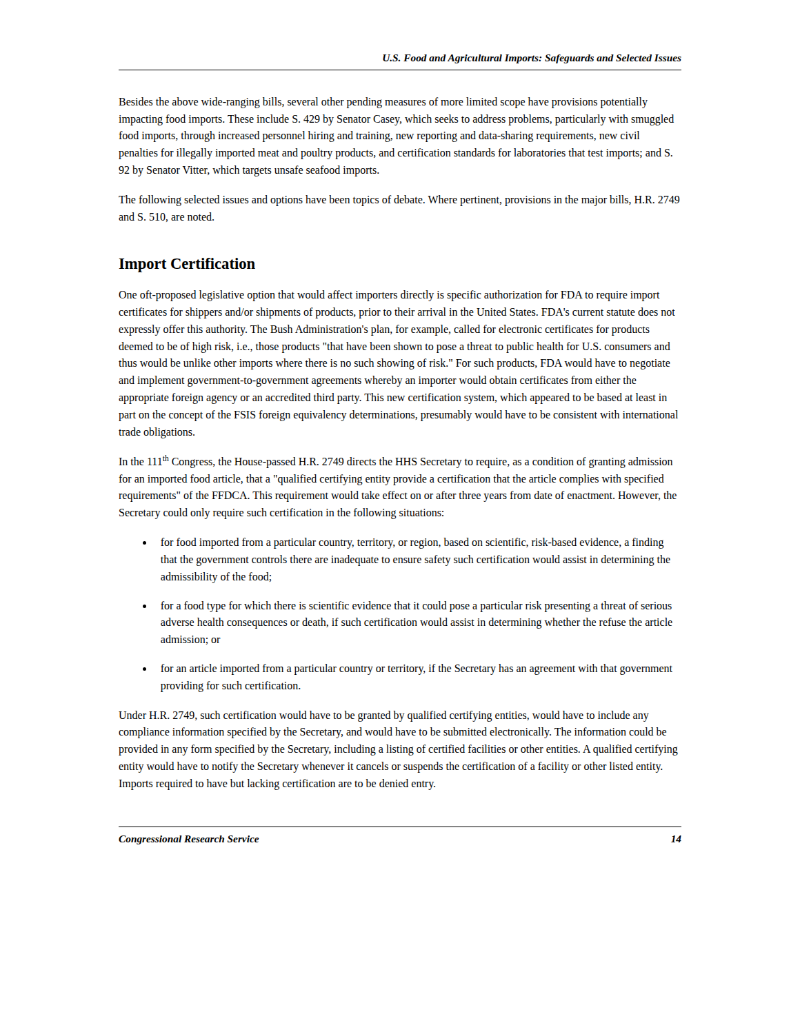U.S. Food and Agricultural Imports: Safeguards and Selected Issues
Besides the above wide-ranging bills, several other pending measures of more limited scope have provisions potentially impacting food imports. These include S. 429 by Senator Casey, which seeks to address problems, particularly with smuggled food imports, through increased personnel hiring and training, new reporting and data-sharing requirements, new civil penalties for illegally imported meat and poultry products, and certification standards for laboratories that test imports; and S. 92 by Senator Vitter, which targets unsafe seafood imports.
The following selected issues and options have been topics of debate. Where pertinent, provisions in the major bills, H.R. 2749 and S. 510, are noted.
Import Certification
One oft-proposed legislative option that would affect importers directly is specific authorization for FDA to require import certificates for shippers and/or shipments of products, prior to their arrival in the United States. FDA's current statute does not expressly offer this authority. The Bush Administration's plan, for example, called for electronic certificates for products deemed to be of high risk, i.e., those products "that have been shown to pose a threat to public health for U.S. consumers and thus would be unlike other imports where there is no such showing of risk." For such products, FDA would have to negotiate and implement government-to-government agreements whereby an importer would obtain certificates from either the appropriate foreign agency or an accredited third party. This new certification system, which appeared to be based at least in part on the concept of the FSIS foreign equivalency determinations, presumably would have to be consistent with international trade obligations.
In the 111th Congress, the House-passed H.R. 2749 directs the HHS Secretary to require, as a condition of granting admission for an imported food article, that a "qualified certifying entity provide a certification that the article complies with specified requirements" of the FFDCA. This requirement would take effect on or after three years from date of enactment. However, the Secretary could only require such certification in the following situations:
for food imported from a particular country, territory, or region, based on scientific, risk-based evidence, a finding that the government controls there are inadequate to ensure safety such certification would assist in determining the admissibility of the food;
for a food type for which there is scientific evidence that it could pose a particular risk presenting a threat of serious adverse health consequences or death, if such certification would assist in determining whether the refuse the article admission; or
for an article imported from a particular country or territory, if the Secretary has an agreement with that government providing for such certification.
Under H.R. 2749, such certification would have to be granted by qualified certifying entities, would have to include any compliance information specified by the Secretary, and would have to be submitted electronically. The information could be provided in any form specified by the Secretary, including a listing of certified facilities or other entities. A qualified certifying entity would have to notify the Secretary whenever it cancels or suspends the certification of a facility or other listed entity. Imports required to have but lacking certification are to be denied entry.
Congressional Research Service 14